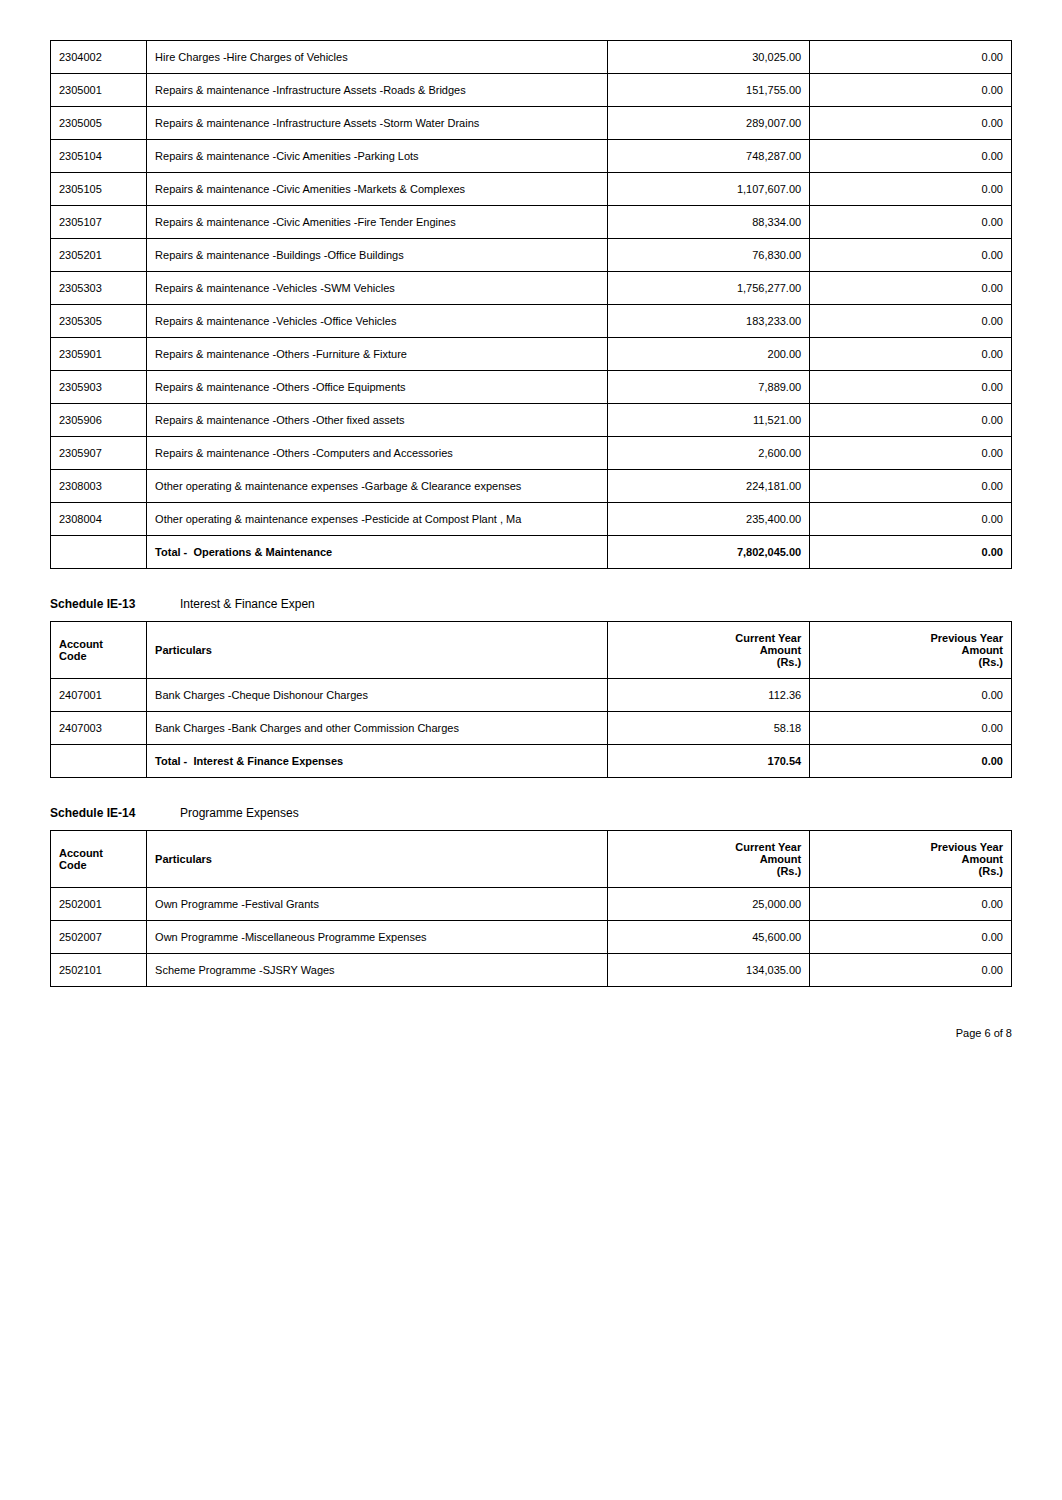| 2304002 | Hire Charges -Hire Charges of Vehicles | 30,025.00 | 0.00 |
| 2305001 | Repairs & maintenance -Infrastructure Assets -Roads & Bridges | 151,755.00 | 0.00 |
| 2305005 | Repairs & maintenance -Infrastructure Assets -Storm Water Drains | 289,007.00 | 0.00 |
| 2305104 | Repairs & maintenance -Civic Amenities -Parking Lots | 748,287.00 | 0.00 |
| 2305105 | Repairs & maintenance -Civic Amenities -Markets & Complexes | 1,107,607.00 | 0.00 |
| 2305107 | Repairs & maintenance -Civic Amenities -Fire Tender Engines | 88,334.00 | 0.00 |
| 2305201 | Repairs & maintenance -Buildings -Office Buildings | 76,830.00 | 0.00 |
| 2305303 | Repairs & maintenance -Vehicles -SWM Vehicles | 1,756,277.00 | 0.00 |
| 2305305 | Repairs & maintenance -Vehicles -Office Vehicles | 183,233.00 | 0.00 |
| 2305901 | Repairs & maintenance -Others -Furniture & Fixture | 200.00 | 0.00 |
| 2305903 | Repairs & maintenance -Others -Office Equipments | 7,889.00 | 0.00 |
| 2305906 | Repairs & maintenance -Others -Other fixed assets | 11,521.00 | 0.00 |
| 2305907 | Repairs & maintenance -Others -Computers and Accessories | 2,600.00 | 0.00 |
| 2308003 | Other operating & maintenance expenses -Garbage & Clearance expenses | 224,181.00 | 0.00 |
| 2308004 | Other operating & maintenance expenses -Pesticide at Compost Plant , Ma | 235,400.00 | 0.00 |
| | Total - Operations & Maintenance | 7,802,045.00 | 0.00 |
Schedule IE-13 Interest & Finance Expen
| Account Code | Particulars | Current Year Amount (Rs.) | Previous Year Amount (Rs.) |
| --- | --- | --- | --- |
| 2407001 | Bank Charges -Cheque Dishonour Charges | 112.36 | 0.00 |
| 2407003 | Bank Charges -Bank Charges and other Commission Charges | 58.18 | 0.00 |
| | Total - Interest & Finance Expenses | 170.54 | 0.00 |
Schedule IE-14 Programme Expenses
| Account Code | Particulars | Current Year Amount (Rs.) | Previous Year Amount (Rs.) |
| --- | --- | --- | --- |
| 2502001 | Own Programme -Festival Grants | 25,000.00 | 0.00 |
| 2502007 | Own Programme -Miscellaneous Programme Expenses | 45,600.00 | 0.00 |
| 2502101 | Scheme Programme -SJSRY Wages | 134,035.00 | 0.00 |
Page 6 of 8